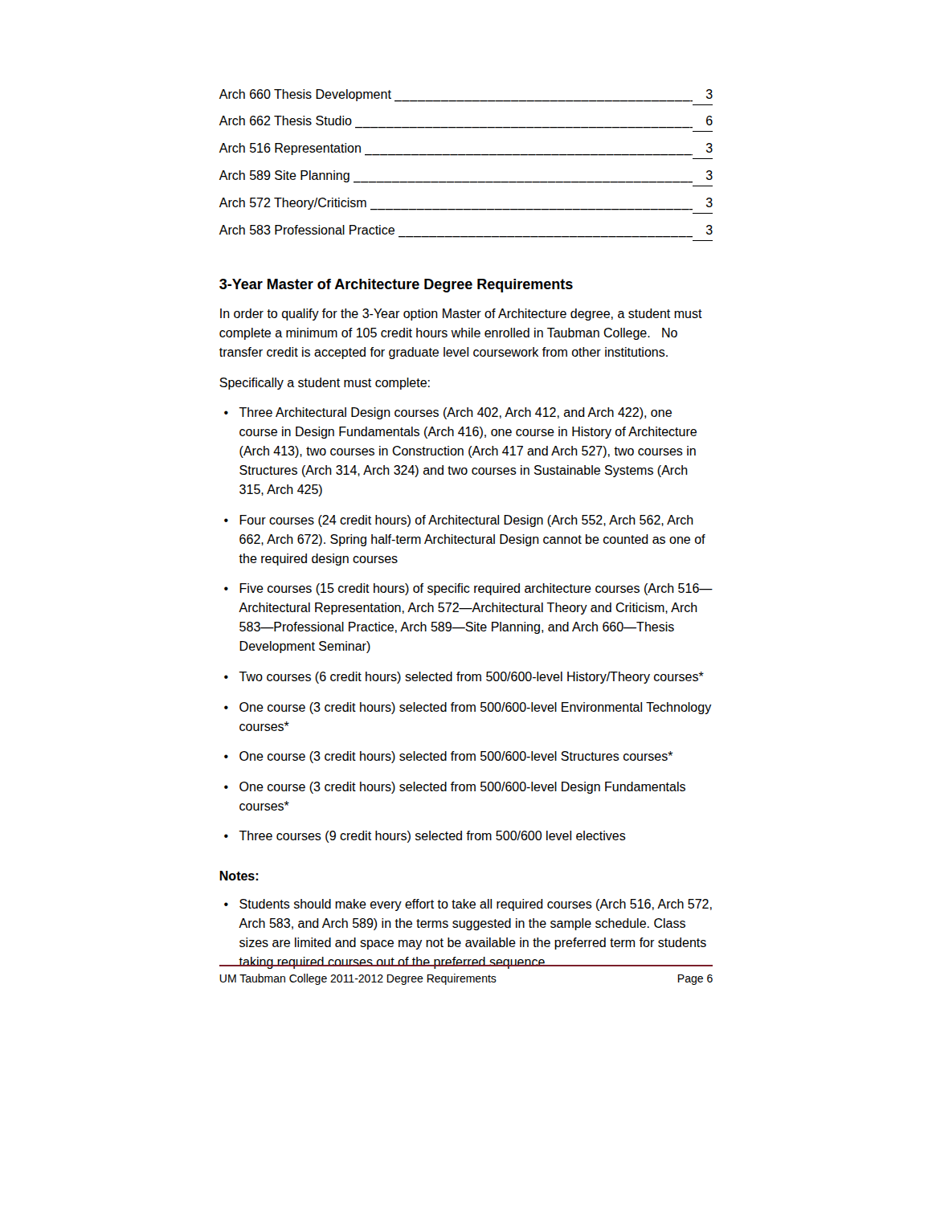Arch 660 Thesis Development _______________________________________________ 3
Arch 662 Thesis Studio _____________________________________________________ 6
Arch 516 Representation _________________________________________________ 3
Arch 589 Site Planning ____________________________________________________ 3
Arch 572 Theory/Criticism _______________________________________________ 3
Arch 583 Professional Practice _________________________________________ 3
3-Year Master of Architecture Degree Requirements
In order to qualify for the 3-Year option Master of Architecture degree, a student must complete a minimum of 105 credit hours while enrolled in Taubman College. No transfer credit is accepted for graduate level coursework from other institutions.
Specifically a student must complete:
Three Architectural Design courses (Arch 402, Arch 412, and Arch 422), one course in Design Fundamentals (Arch 416), one course in History of Architecture (Arch 413), two courses in Construction (Arch 417 and Arch 527), two courses in Structures (Arch 314, Arch 324) and two courses in Sustainable Systems (Arch 315, Arch 425)
Four courses (24 credit hours) of Architectural Design (Arch 552, Arch 562, Arch 662, Arch 672). Spring half-term Architectural Design cannot be counted as one of the required design courses
Five courses (15 credit hours) of specific required architecture courses (Arch 516—Architectural Representation, Arch 572—Architectural Theory and Criticism, Arch 583—Professional Practice, Arch 589—Site Planning, and Arch 660—Thesis Development Seminar)
Two courses (6 credit hours) selected from 500/600-level History/Theory courses*
One course (3 credit hours) selected from 500/600-level Environmental Technology courses*
One course (3 credit hours) selected from 500/600-level Structures courses*
One course (3 credit hours) selected from 500/600-level Design Fundamentals courses*
Three courses (9 credit hours) selected from 500/600 level electives
Notes:
Students should make every effort to take all required courses (Arch 516, Arch 572, Arch 583, and Arch 589) in the terms suggested in the sample schedule. Class sizes are limited and space may not be available in the preferred term for students taking required courses out of the preferred sequence
UM Taubman College 2011-2012 Degree Requirements Page 6